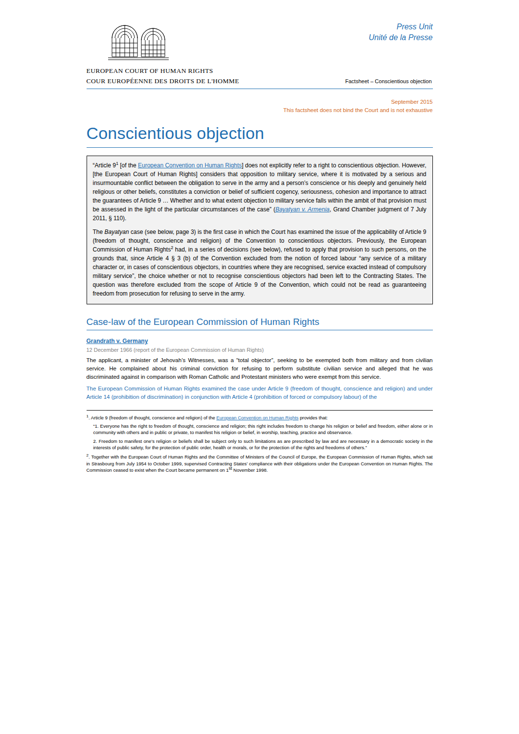EUROPEAN COURT OF HUMAN RIGHTS
COUR EUROPÉENNE DES DROITS DE L'HOMME
Press Unit
Unité de la Presse
Factsheet – Conscientious objection
September 2015
This factsheet does not bind the Court and is not exhaustive
Conscientious objection
“Article 91 [of the European Convention on Human Rights] does not explicitly refer to a right to conscientious objection. However, [the European Court of Human Rights] considers that opposition to military service, where it is motivated by a serious and insurmountable conflict between the obligation to serve in the army and a person’s conscience or his deeply and genuinely held religious or other beliefs, constitutes a conviction or belief of sufficient cogency, seriousness, cohesion and importance to attract the guarantees of Article 9 … Whether and to what extent objection to military service falls within the ambit of that provision must be assessed in the light of the particular circumstances of the case” (Bayatyan v. Armenia, Grand Chamber judgment of 7 July 2011, § 110).
The Bayatyan case (see below, page 3) is the first case in which the Court has examined the issue of the applicability of Article 9 (freedom of thought, conscience and religion) of the Convention to conscientious objectors. Previously, the European Commission of Human Rights2 had, in a series of decisions (see below), refused to apply that provision to such persons, on the grounds that, since Article 4 § 3 (b) of the Convention excluded from the notion of forced labour “any service of a military character or, in cases of conscientious objectors, in countries where they are recognised, service exacted instead of compulsory military service”, the choice whether or not to recognise conscientious objectors had been left to the Contracting States. The question was therefore excluded from the scope of Article 9 of the Convention, which could not be read as guaranteeing freedom from prosecution for refusing to serve in the army.
Case-law of the European Commission of Human Rights
Grandrath v. Germany
12 December 1966 (report of the European Commission of Human Rights)
The applicant, a minister of Jehovah’s Witnesses, was a “total objector”, seeking to be exempted both from military and from civilian service. He complained about his criminal conviction for refusing to perform substitute civilian service and alleged that he was discriminated against in comparison with Roman Catholic and Protestant ministers who were exempt from this service.
The European Commission of Human Rights examined the case under Article 9 (freedom of thought, conscience and religion) and under Article 14 (prohibition of discrimination) in conjunction with Article 4 (prohibition of forced or compulsory labour) of the
1. Article 9 (freedom of thought, conscience and religion) of the European Convention on Human Rights provides that:
“1. Everyone has the right to freedom of thought, conscience and religion; this right includes freedom to change his religion or belief and freedom, either alone or in community with others and in public or private, to manifest his religion or belief, in worship, teaching, practice and observance.
2. Freedom to manifest one’s religion or beliefs shall be subject only to such limitations as are prescribed by law and are necessary in a democratic society in the interests of public safety, for the protection of public order, health or morals, or for the protection of the rights and freedoms of others.”
2. Together with the European Court of Human Rights and the Committee of Ministers of the Council of Europe, the European Commission of Human Rights, which sat in Strasbourg from July 1954 to October 1999, supervised Contracting States’ compliance with their obligations under the European Convention on Human Rights. The Commission ceased to exist when the Court became permanent on 1st November 1998.